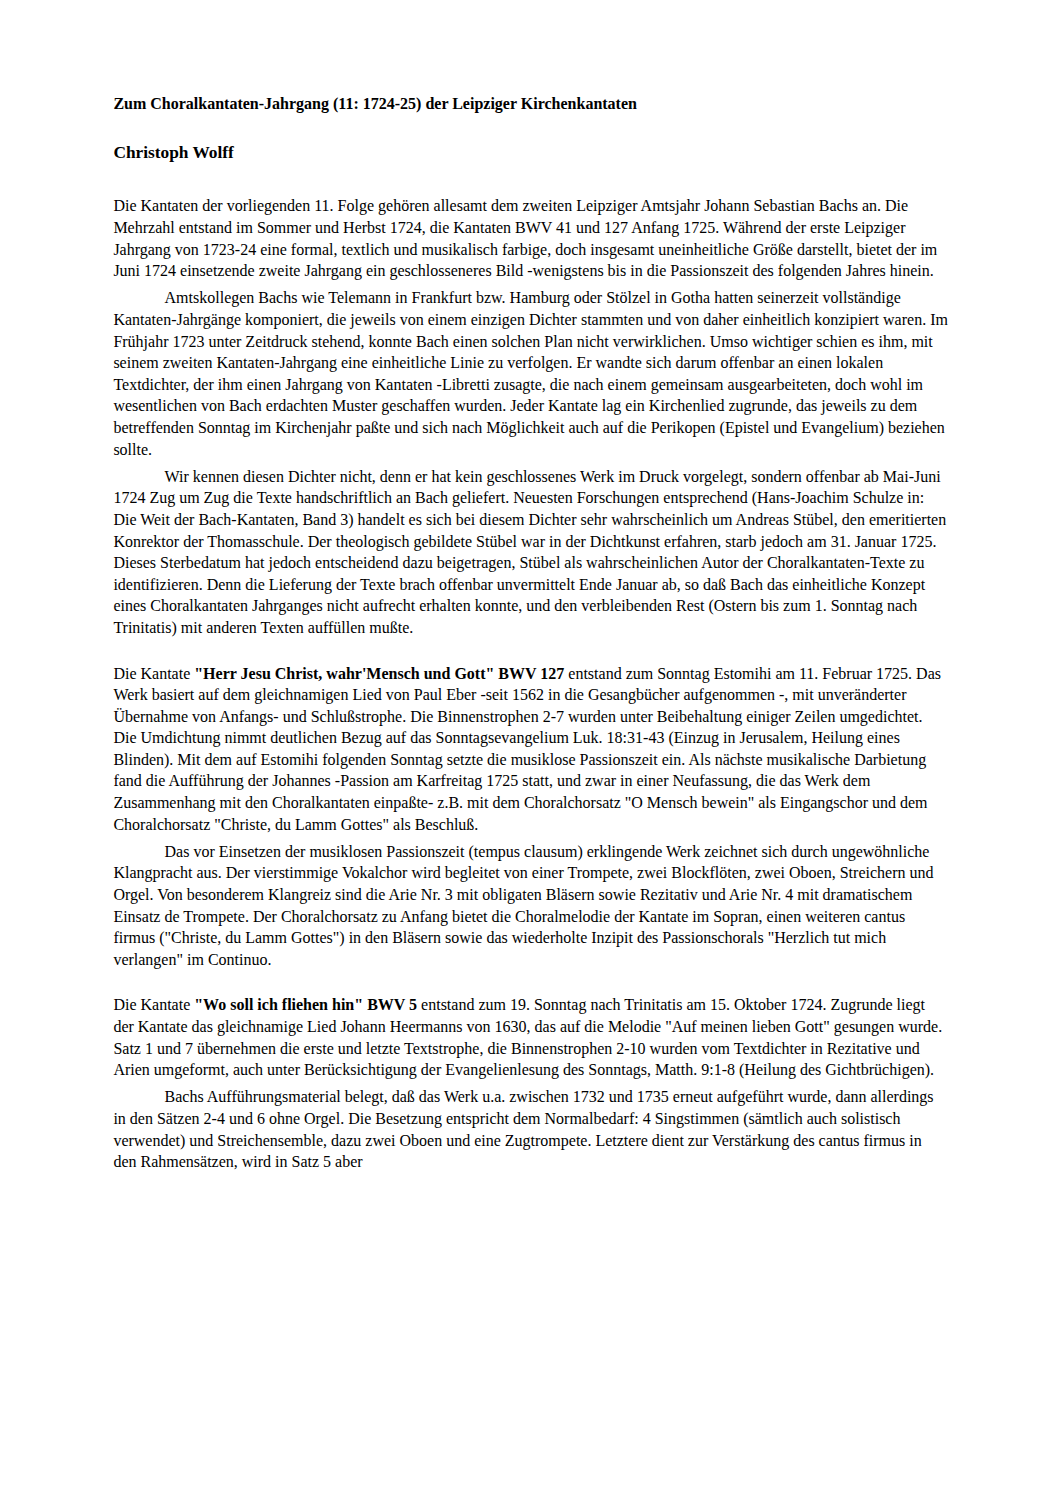Zum Choralkantaten-Jahrgang (11: 1724-25) der Leipziger Kirchenkantaten
Christoph Wolff
Die Kantaten der vorliegenden 11. Folge gehören allesamt dem zweiten Leipziger Amtsjahr Johann Sebastian Bachs an. Die Mehrzahl entstand im Sommer und Herbst 1724, die Kantaten BWV 41 und 127 Anfang 1725. Während der erste Leipziger Jahrgang von 1723-24 eine formal, textlich und musikalisch farbige, doch insgesamt uneinheitliche Größe darstellt, bietet der im Juni 1724 einsetzende zweite Jahrgang ein geschlosseneres Bild -wenigstens bis in die Passionszeit des folgenden Jahres hinein.
Amtskollegen Bachs wie Telemann in Frankfurt bzw. Hamburg oder Stölzel in Gotha hatten seinerzeit vollständige Kantaten-Jahrgänge komponiert, die jeweils von einem einzigen Dichter stammten und von daher einheitlich konzipiert waren. Im Frühjahr 1723 unter Zeitdruck stehend, konnte Bach einen solchen Plan nicht verwirklichen. Umso wichtiger schien es ihm, mit seinem zweiten Kantaten-Jahrgang eine einheitliche Linie zu verfolgen. Er wandte sich darum offenbar an einen lokalen Textdichter, der ihm einen Jahrgang von Kantaten -Libretti zusagte, die nach einem gemeinsam ausgearbeiteten, doch wohl im wesentlichen von Bach erdachten Muster geschaffen wurden. Jeder Kantate lag ein Kirchenlied zugrunde, das jeweils zu dem betreffenden Sonntag im Kirchenjahr paßte und sich nach Möglichkeit auch auf die Perikopen (Epistel und Evangelium) beziehen sollte.
Wir kennen diesen Dichter nicht, denn er hat kein geschlossenes Werk im Druck vorgelegt, sondern offenbar ab Mai-Juni 1724 Zug um Zug die Texte handschriftlich an Bach geliefert. Neuesten Forschungen entsprechend (Hans-Joachim Schulze in: Die Weit der Bach-Kantaten, Band 3) handelt es sich bei diesem Dichter sehr wahrscheinlich um Andreas Stübel, den emeritierten Konrektor der Thomasschule. Der theologisch gebildete Stübel war in der Dichtkunst erfahren, starb jedoch am 31. Januar 1725. Dieses Sterbedatum hat jedoch entscheidend dazu beigetragen, Stübel als wahrscheinlichen Autor der Choralkantaten-Texte zu identifizieren. Denn die Lieferung der Texte brach offenbar unvermittelt Ende Januar ab, so daß Bach das einheitliche Konzept eines Choralkantaten Jahrganges nicht aufrecht erhalten konnte, und den verbleibenden Rest (Ostern bis zum 1. Sonntag nach Trinitatis) mit anderen Texten auffüllen mußte.
Die Kantate "Herr Jesu Christ, wahr'Mensch und Gott" BWV 127 entstand zum Sonntag Estomihi am 11. Februar 1725. Das Werk basiert auf dem gleichnamigen Lied von Paul Eber -seit 1562 in die Gesangbücher aufgenommen -, mit unveränderter Übernahme von Anfangs- und Schlußstrophe. Die Binnenstrophen 2-7 wurden unter Beibehaltung einiger Zeilen umgedichtet. Die Umdichtung nimmt deutlichen Bezug auf das Sonntagsevangelium Luk. 18:31-43 (Einzug in Jerusalem, Heilung eines Blinden). Mit dem auf Estomihi folgenden Sonntag setzte die musiklose Passionszeit ein. Als nächste musikalische Darbietung fand die Aufführung der Johannes -Passion am Karfreitag 1725 statt, und zwar in einer Neufassung, die das Werk dem Zusammenhang mit den Choralkantaten einpaßte- z.B. mit dem Choralchorsatz "O Mensch bewein" als Eingangschor und dem Choralchorsatz "Christe, du Lamm Gottes" als Beschluß.
Das vor Einsetzen der musiklosen Passionszeit (tempus clausum) erklingende Werk zeichnet sich durch ungewöhnliche Klangpracht aus. Der vierstimmige Vokalchor wird begleitet von einer Trompete, zwei Blockflöten, zwei Oboen, Streichern und Orgel. Von besonderem Klangreiz sind die Arie Nr. 3 mit obligaten Bläsern sowie Rezitativ und Arie Nr. 4 mit dramatischem Einsatz de Trompete. Der Choralchorsatz zu Anfang bietet die Choralmelodie der Kantate im Sopran, einen weiteren cantus firmus ("Christe, du Lamm Gottes") in den Bläsern sowie das wiederholte Inzipit des Passionschorals "Herzlich tut mich verlangen" im Continuo.
Die Kantate "Wo soll ich fliehen hin" BWV 5 entstand zum 19. Sonntag nach Trinitatis am 15. Oktober 1724. Zugrunde liegt der Kantate das gleichnamige Lied Johann Heermanns von 1630, das auf die Melodie "Auf meinen lieben Gott" gesungen wurde. Satz 1 und 7 übernehmen die erste und letzte Textstrophe, die Binnenstrophen 2-10 wurden vom Textdichter in Rezitative und Arien umgeformt, auch unter Berücksichtigung der Evangelienlesung des Sonntags, Matth. 9:1-8 (Heilung des Gichtbrüchigen).
Bachs Aufführungsmaterial belegt, daß das Werk u.a. zwischen 1732 und 1735 erneut aufgeführt wurde, dann allerdings in den Sätzen 2-4 und 6 ohne Orgel. Die Besetzung entspricht dem Normalbedarf: 4 Singstimmen (sämtlich auch solistisch verwendet) und Streichensemble, dazu zwei Oboen und eine Zugtrompete. Letztere dient zur Verstärkung des cantus firmus in den Rahmensätzen, wird in Satz 5 aber